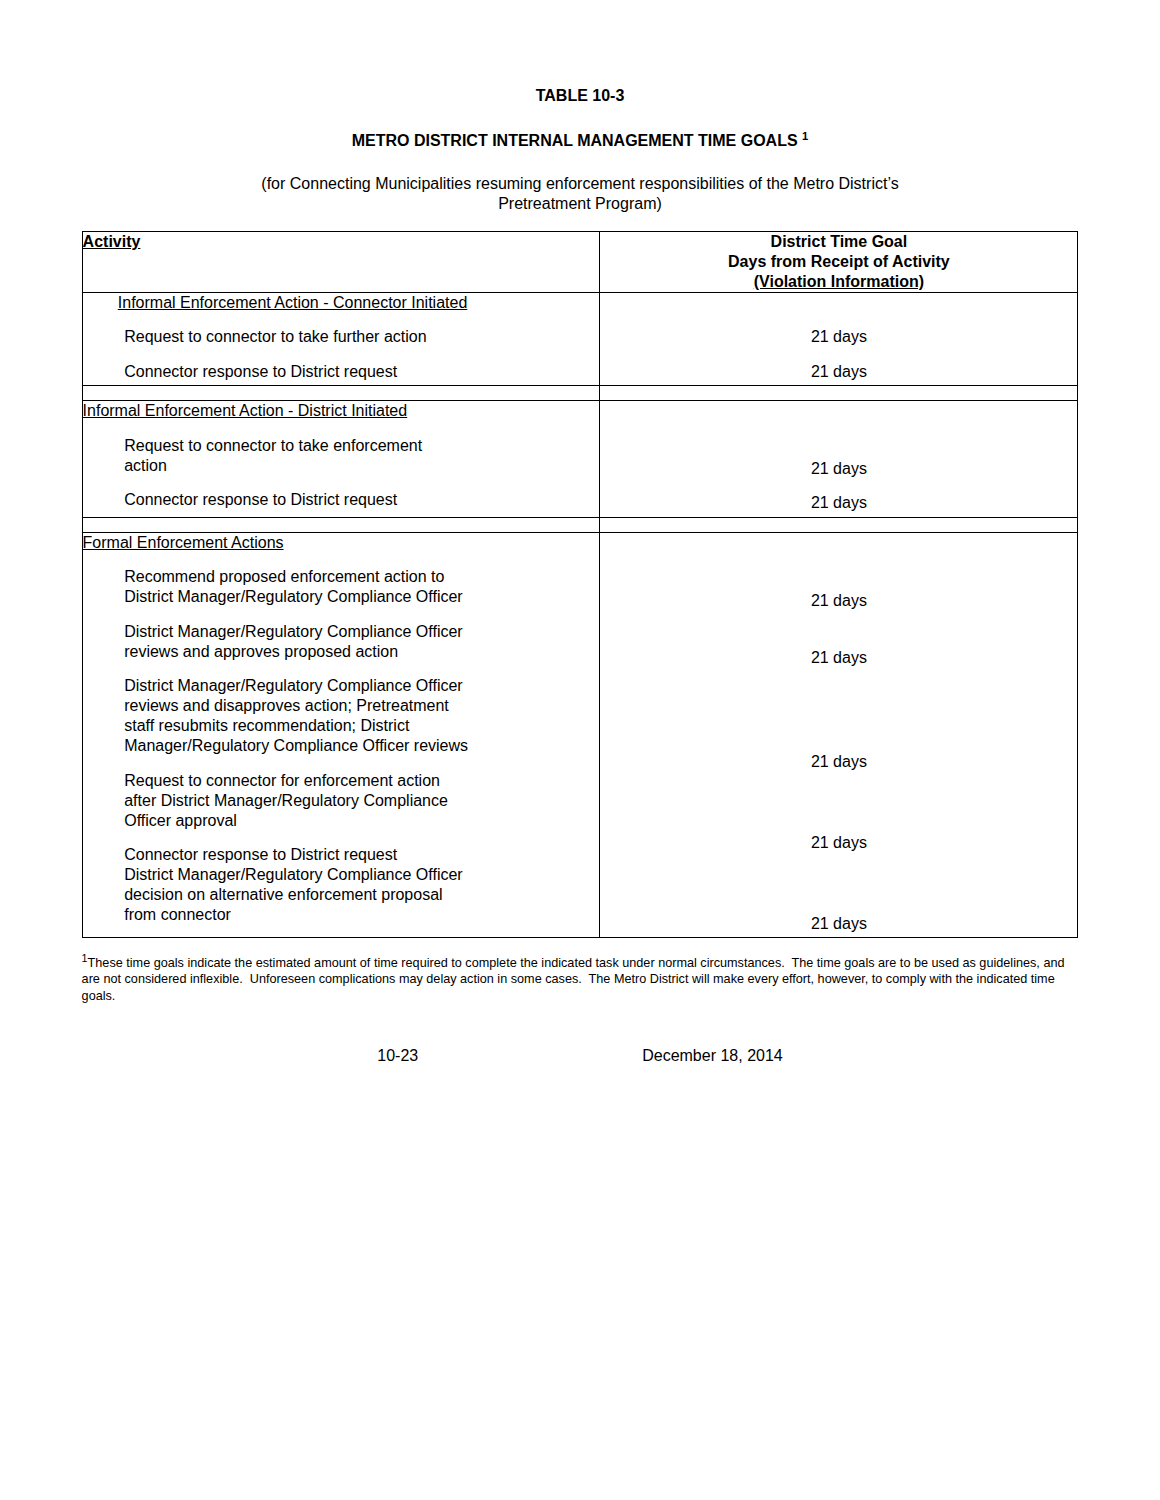TABLE 10-3
METRO DISTRICT INTERNAL MANAGEMENT TIME GOALS 1
(for Connecting Municipalities resuming enforcement responsibilities of the Metro District’s
Pretreatment Program)
| Activity | District Time Goal Days from Receipt of Activity (Violation Information) |
| Informal Enforcement Action - Connector Initiated Request to connector to take further action Connector response to District request | 21 days 21 days |
| Informal Enforcement Action - District Initiated Request to connector to take enforcement action Connector response to District request | 21 days 21 days |
| Formal Enforcement Actions Recommend proposed enforcement action to District Manager/Regulatory Compliance Officer District Manager/Regulatory Compliance Officer reviews and approves proposed action District Manager/Regulatory Compliance Officer reviews and disapproves action; Pretreatment staff resubmits recommendation; District Manager/Regulatory Compliance Officer reviews Request to connector for enforcement action after District Manager/Regulatory Compliance Officer approval Connector response to District request District Manager/Regulatory Compliance Officer decision on alternative enforcement proposal from connector | 21 days 21 days 21 days 21 days 21 days |
1These time goals indicate the estimated amount of time required to complete the indicated task under normal circumstances. The time goals are to be used as guidelines, and are not considered inflexible. Unforeseen complications may delay action in some cases. The Metro District will make every effort, however, to comply with the indicated time goals.
10-23
December 18, 2014